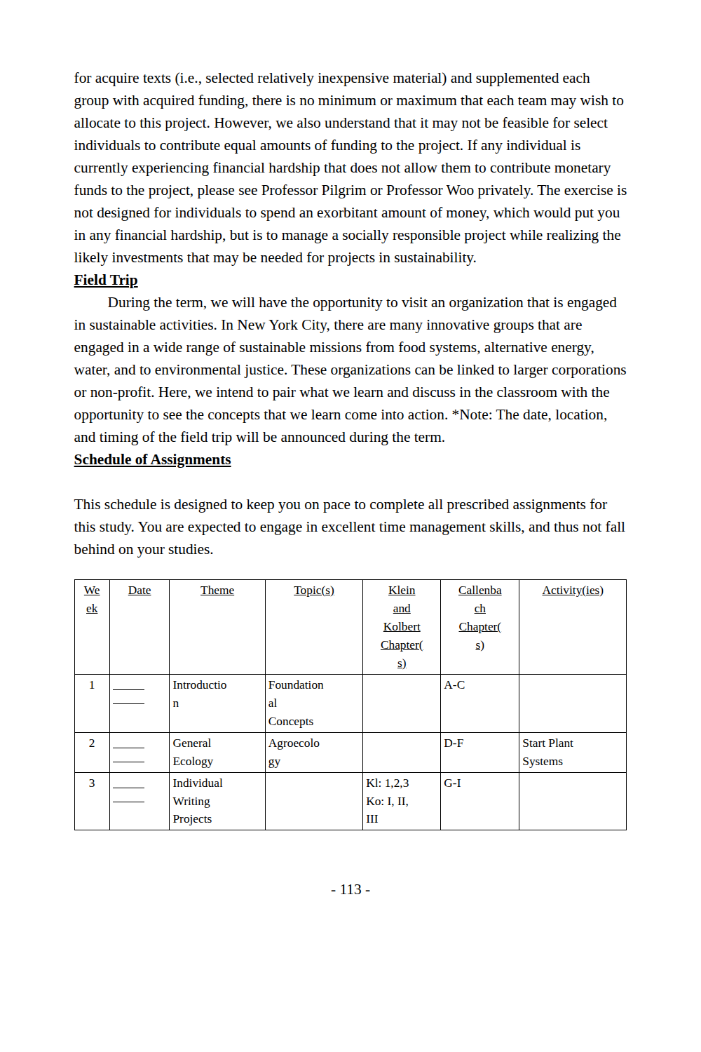for acquire texts (i.e., selected relatively inexpensive material) and supplemented each group with acquired funding, there is no minimum or maximum that each team may wish to allocate to this project. However, we also understand that it may not be feasible for select individuals to contribute equal amounts of funding to the project. If any individual is currently experiencing financial hardship that does not allow them to contribute monetary funds to the project, please see Professor Pilgrim or Professor Woo privately. The exercise is not designed for individuals to spend an exorbitant amount of money, which would put you in any financial hardship, but is to manage a socially responsible project while realizing the likely investments that may be needed for projects in sustainability.
Field Trip
During the term, we will have the opportunity to visit an organization that is engaged in sustainable activities. In New York City, there are many innovative groups that are engaged in a wide range of sustainable missions from food systems, alternative energy, water, and to environmental justice. These organizations can be linked to larger corporations or non-profit. Here, we intend to pair what we learn and discuss in the classroom with the opportunity to see the concepts that we learn come into action. *Note: The date, location, and timing of the field trip will be announced during the term.
Schedule of Assignments
This schedule is designed to keep you on pace to complete all prescribed assignments for this study. You are expected to engage in excellent time management skills, and thus not fall behind on your studies.
| We ek | Date | Theme | Topic(s) | Klein and Kolbert Chapter( s) | Callenba ch Chapter( s) | Activity(ies) |
| --- | --- | --- | --- | --- | --- | --- |
| 1 | | Introductio n | Foundation al Concepts | | A-C | |
| 2 | | General Ecology | Agroecolo gy | | D-F | Start Plant Systems |
| 3 | | Individual Writing Projects | | Kl: 1,2,3 Ko: I, II, III | G-I | |
- 113 -